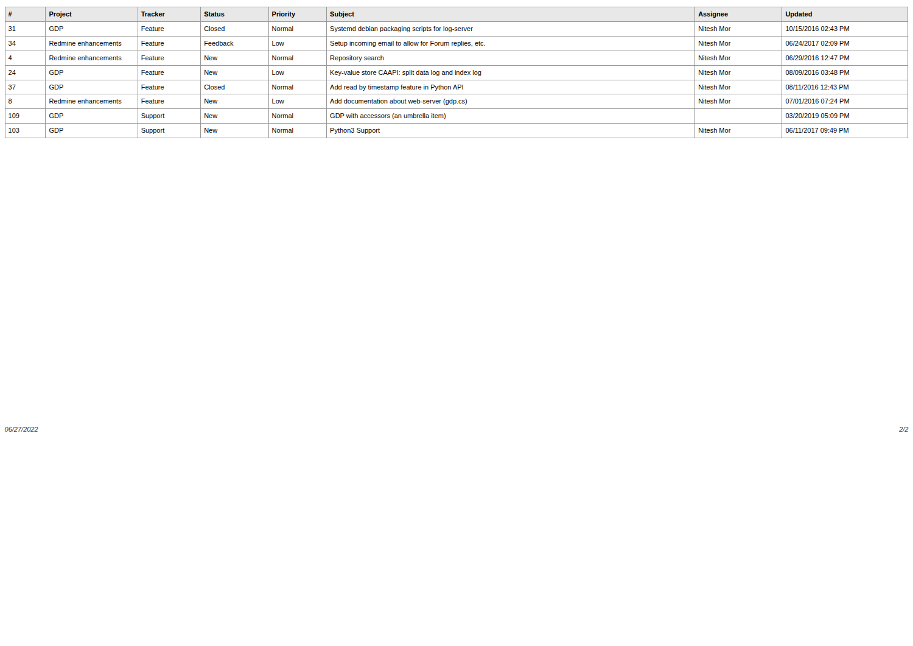| # | Project | Tracker | Status | Priority | Subject | Assignee | Updated |
| --- | --- | --- | --- | --- | --- | --- | --- |
| 31 | GDP | Feature | Closed | Normal | Systemd debian packaging scripts for log-server | Nitesh Mor | 10/15/2016 02:43 PM |
| 34 | Redmine enhancements | Feature | Feedback | Low | Setup incoming email to allow for Forum replies, etc. | Nitesh Mor | 06/24/2017 02:09 PM |
| 4 | Redmine enhancements | Feature | New | Normal | Repository search | Nitesh Mor | 06/29/2016 12:47 PM |
| 24 | GDP | Feature | New | Low | Key-value store CAAPI: split data log and index log | Nitesh Mor | 08/09/2016 03:48 PM |
| 37 | GDP | Feature | Closed | Normal | Add read by timestamp feature in Python API | Nitesh Mor | 08/11/2016 12:43 PM |
| 8 | Redmine enhancements | Feature | New | Low | Add documentation about web-server (gdp.cs) | Nitesh Mor | 07/01/2016 07:24 PM |
| 109 | GDP | Support | New | Normal | GDP with accessors (an umbrella item) | | 03/20/2019 05:09 PM |
| 103 | GDP | Support | New | Normal | Python3 Support | Nitesh Mor | 06/11/2017 09:49 PM |
06/27/2022 2/2